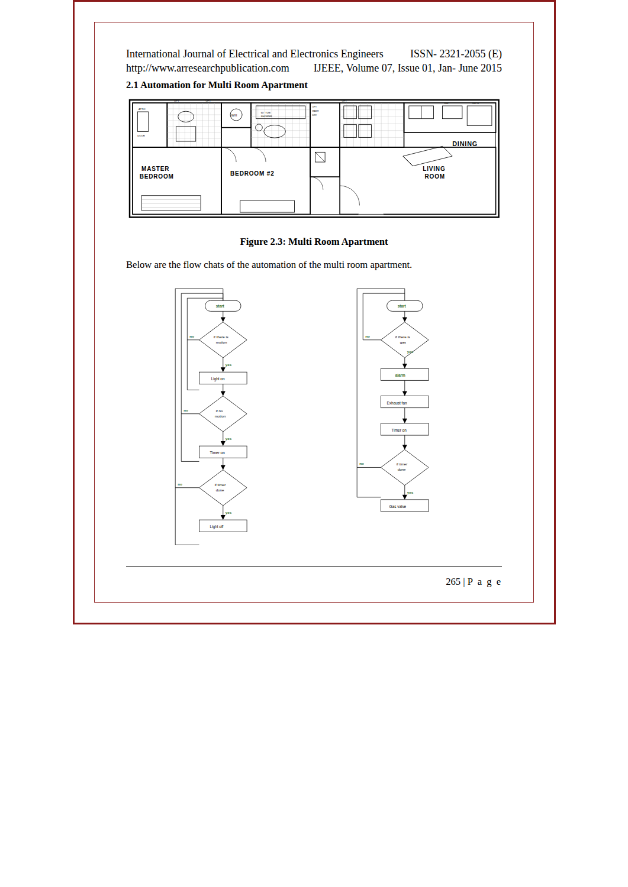International Journal of Electrical and Electronics Engineers
ISSN- 2321-2055 (E)
http://www.arresearchpublication.com
IJEEE, Volume 07, Issue 01, Jan- June 2015
2.1 Automation for Multi Room Apartment
ATTIC DOOR OPT OPT W/H 60" TUB/ SHOWER OPT WASH DRY OPT DW REFG DINING MASTER BEDROOM BEDROOM #2 LIVING ROOM
Figure 2.3: Multi Room Apartment
Below are the flow chats of the automation of the multi room apartment.
start if there is motion no yes Light on if no motion no yes Timer on if timer done no yes Light off
start if there is gas no yes alarm Exhaust fan Timer on if timer done no yes Gas valve
265 | P a g e